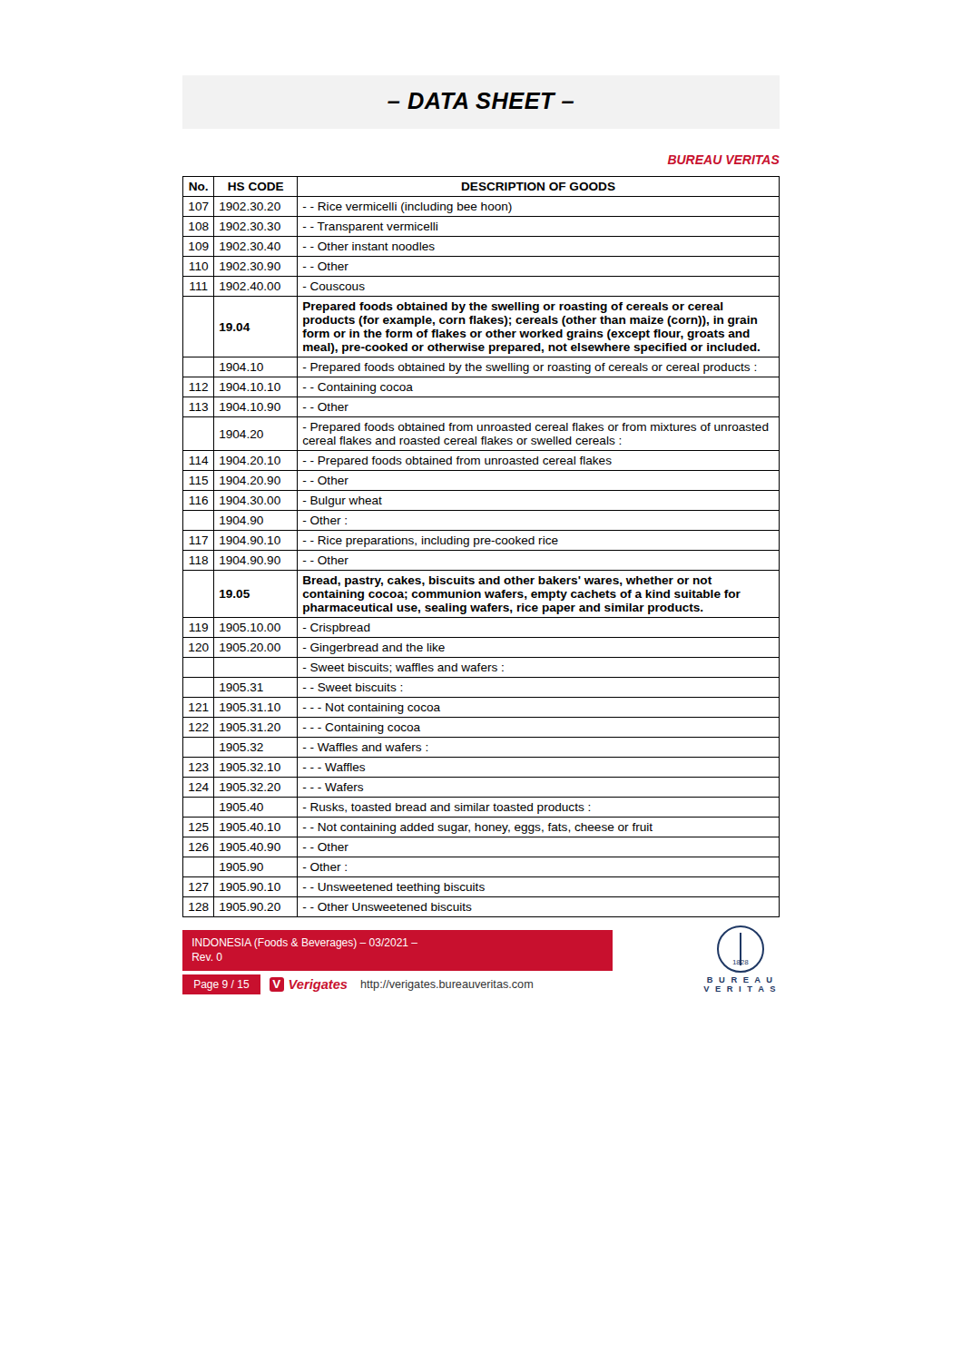– DATA SHEET –
BUREAU VERITAS
| No. | HS CODE | DESCRIPTION OF GOODS |
| --- | --- | --- |
| 107 | 1902.30.20 | - - Rice vermicelli (including bee hoon) |
| 108 | 1902.30.30 | - - Transparent vermicelli |
| 109 | 1902.30.40 | - - Other instant noodles |
| 110 | 1902.30.90 | - - Other |
| 111 | 1902.40.00 | - Couscous |
| | 19.04 | Prepared foods obtained by the swelling or roasting of cereals or cereal products (for example, corn flakes); cereals (other than maize (corn)), in grain form or in the form of flakes or other worked grains (except flour, groats and meal), pre-cooked or otherwise prepared, not elsewhere specified or included. |
| | 1904.10 | - Prepared foods obtained by the swelling or roasting of cereals or cereal products : |
| 112 | 1904.10.10 | - - Containing cocoa |
| 113 | 1904.10.90 | - - Other |
| | 1904.20 | - Prepared foods obtained from unroasted cereal flakes or from mixtures of unroasted cereal flakes and roasted cereal flakes or swelled cereals : |
| 114 | 1904.20.10 | - - Prepared foods obtained from unroasted cereal flakes |
| 115 | 1904.20.90 | - - Other |
| 116 | 1904.30.00 | - Bulgur wheat |
| | 1904.90 | - Other : |
| 117 | 1904.90.10 | - - Rice preparations, including pre-cooked rice |
| 118 | 1904.90.90 | - - Other |
| | 19.05 | Bread, pastry, cakes, biscuits and other bakers' wares, whether or not containing cocoa; communion wafers, empty cachets of a kind suitable for pharmaceutical use, sealing wafers, rice paper and similar products. |
| 119 | 1905.10.00 | - Crispbread |
| 120 | 1905.20.00 | - Gingerbread and the like |
| | | - Sweet biscuits; waffles and wafers : |
| | 1905.31 | - - Sweet biscuits : |
| 121 | 1905.31.10 | - - - Not containing cocoa |
| 122 | 1905.31.20 | - - - Containing cocoa |
| | 1905.32 | - - Waffles and wafers : |
| 123 | 1905.32.10 | - - - Waffles |
| 124 | 1905.32.20 | - - - Wafers |
| | 1905.40 | - Rusks, toasted bread and similar toasted products : |
| 125 | 1905.40.10 | - - Not containing added sugar, honey, eggs, fats, cheese or fruit |
| 126 | 1905.40.90 | - - Other |
| | 1905.90 | - Other : |
| 127 | 1905.90.10 | - - Unsweetened teething biscuits |
| 128 | 1905.90.20 | - - Other Unsweetened biscuits |
INDONESIA (Foods & Beverages) – 03/2021 –
Rev. 0
Page 9 / 15
VVerigates
http://verigates.bureauveritas.com
B U R E A U
V E R I T A S